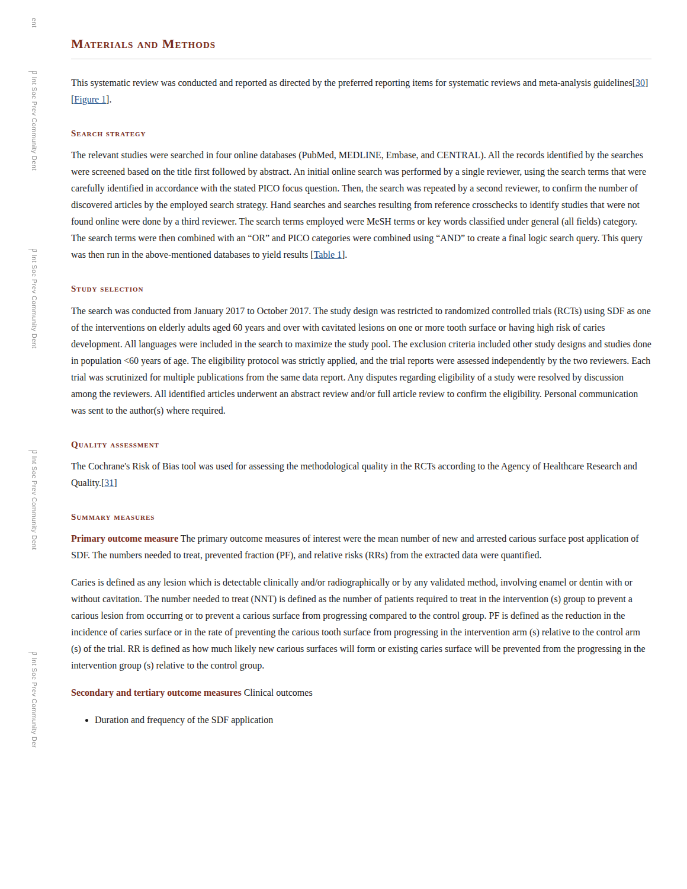ent J Int Soc Prev Community Dent J Int Soc Prev Community Dent J Int Soc Prev Community Dent J Int Soc Prev Community Der
Materials and Methods
This systematic review was conducted and reported as directed by the preferred reporting items for systematic reviews and meta-analysis guidelines[30] [Figure 1].
Search strategy
The relevant studies were searched in four online databases (PubMed, MEDLINE, Embase, and CENTRAL). All the records identified by the searches were screened based on the title first followed by abstract. An initial online search was performed by a single reviewer, using the search terms that were carefully identified in accordance with the stated PICO focus question. Then, the search was repeated by a second reviewer, to confirm the number of discovered articles by the employed search strategy. Hand searches and searches resulting from reference crosschecks to identify studies that were not found online were done by a third reviewer. The search terms employed were MeSH terms or key words classified under general (all fields) category. The search terms were then combined with an “OR” and PICO categories were combined using “AND” to create a final logic search query. This query was then run in the above-mentioned databases to yield results [Table 1].
Study selection
The search was conducted from January 2017 to October 2017. The study design was restricted to randomized controlled trials (RCTs) using SDF as one of the interventions on elderly adults aged 60 years and over with cavitated lesions on one or more tooth surface or having high risk of caries development. All languages were included in the search to maximize the study pool. The exclusion criteria included other study designs and studies done in population <60 years of age. The eligibility protocol was strictly applied, and the trial reports were assessed independently by the two reviewers. Each trial was scrutinized for multiple publications from the same data report. Any disputes regarding eligibility of a study were resolved by discussion among the reviewers. All identified articles underwent an abstract review and/or full article review to confirm the eligibility. Personal communication was sent to the author(s) where required.
Quality assessment
The Cochrane's Risk of Bias tool was used for assessing the methodological quality in the RCTs according to the Agency of Healthcare Research and Quality.[31]
Summary measures
Primary outcome measure The primary outcome measures of interest were the mean number of new and arrested carious surface post application of SDF. The numbers needed to treat, prevented fraction (PF), and relative risks (RRs) from the extracted data were quantified.
Caries is defined as any lesion which is detectable clinically and/or radiographically or by any validated method, involving enamel or dentin with or without cavitation. The number needed to treat (NNT) is defined as the number of patients required to treat in the intervention (s) group to prevent a carious lesion from occurring or to prevent a carious surface from progressing compared to the control group. PF is defined as the reduction in the incidence of caries surface or in the rate of preventing the carious tooth surface from progressing in the intervention arm (s) relative to the control arm (s) of the trial. RR is defined as how much likely new carious surfaces will form or existing caries surface will be prevented from the progressing in the intervention group (s) relative to the control group.
Secondary and tertiary outcome measures Clinical outcomes
Duration and frequency of the SDF application